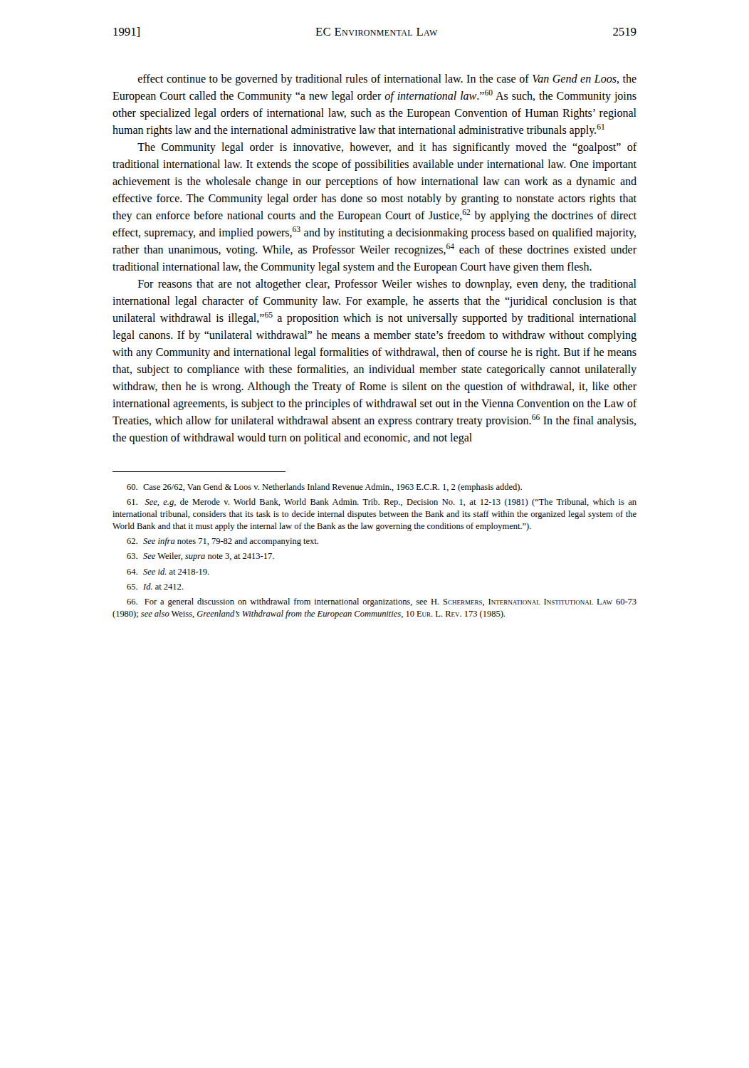1991] EC Environmental Law 2519
effect continue to be governed by traditional rules of international law. In the case of Van Gend en Loos, the European Court called the Community “a new legal order of international law.”60 As such, the Community joins other specialized legal orders of international law, such as the European Convention of Human Rights’ regional human rights law and the international administrative law that international administrative tribunals apply.61
The Community legal order is innovative, however, and it has significantly moved the “goalpost” of traditional international law. It extends the scope of possibilities available under international law. One important achievement is the wholesale change in our perceptions of how international law can work as a dynamic and effective force. The Community legal order has done so most notably by granting to nonstate actors rights that they can enforce before national courts and the European Court of Justice,62 by applying the doctrines of direct effect, supremacy, and implied powers,63 and by instituting a decisionmaking process based on qualified majority, rather than unanimous, voting. While, as Professor Weiler recognizes,64 each of these doctrines existed under traditional international law, the Community legal system and the European Court have given them flesh.
For reasons that are not altogether clear, Professor Weiler wishes to downplay, even deny, the traditional international legal character of Community law. For example, he asserts that the “juridical conclusion is that unilateral withdrawal is illegal,”65 a proposition which is not universally supported by traditional international legal canons. If by “unilateral withdrawal” he means a member state’s freedom to withdraw without complying with any Community and international legal formalities of withdrawal, then of course he is right. But if he means that, subject to compliance with these formalities, an individual member state categorically cannot unilaterally withdraw, then he is wrong. Although the Treaty of Rome is silent on the question of withdrawal, it, like other international agreements, is subject to the principles of withdrawal set out in the Vienna Convention on the Law of Treaties, which allow for unilateral withdrawal absent an express contrary treaty provision.66 In the final analysis, the question of withdrawal would turn on political and economic, and not legal
60. Case 26/62, Van Gend & Loos v. Netherlands Inland Revenue Admin., 1963 E.C.R. 1, 2 (emphasis added).
61. See, e.g, de Merode v. World Bank, World Bank Admin. Trib. Rep., Decision No. 1, at 12-13 (1981) (“The Tribunal, which is an international tribunal, considers that its task is to decide internal disputes between the Bank and its staff within the organized legal system of the World Bank and that it must apply the internal law of the Bank as the law governing the conditions of employment.”).
62. See infra notes 71, 79-82 and accompanying text.
63. See Weiler, supra note 3, at 2413-17.
64. See id. at 2418-19.
65. Id. at 2412.
66. For a general discussion on withdrawal from international organizations, see H. Schermers, International Institutional Law 60-73 (1980); see also Weiss, Greenland’s Withdrawal from the European Communities, 10 Eur. L. Rev. 173 (1985).